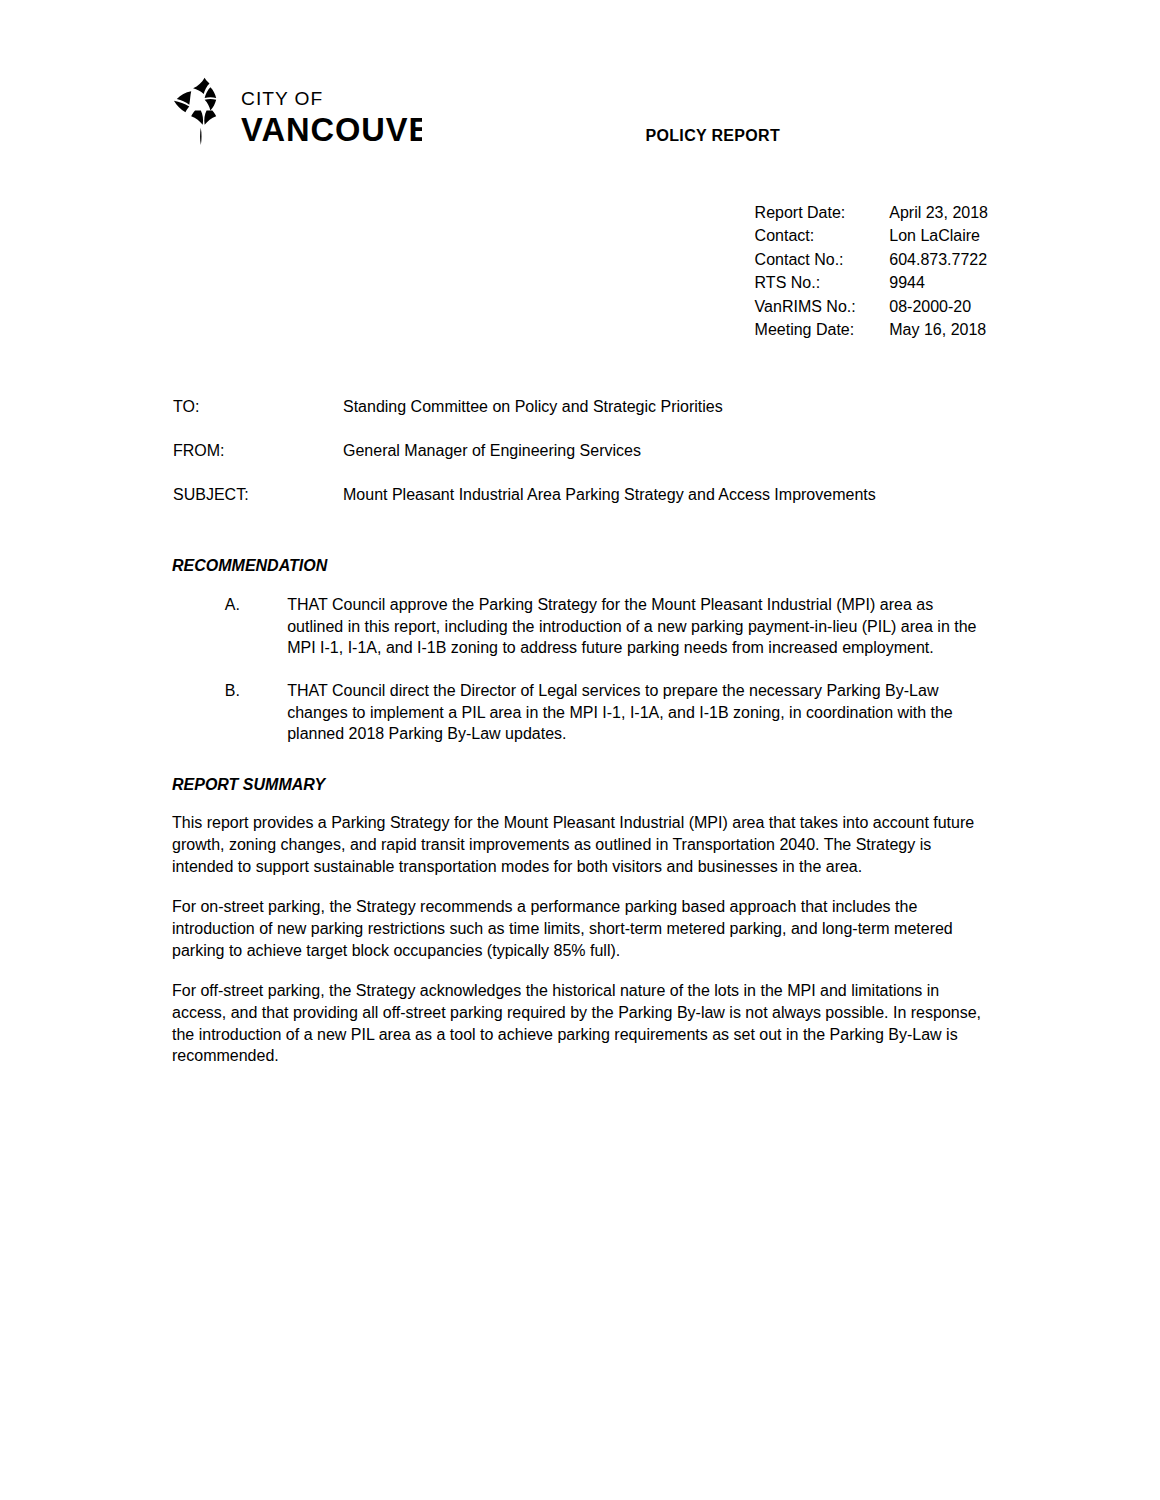City of Vancouver CITY OF VANCOUVER
POLICY REPORT
| Report Date: | April 23, 2018 |
| Contact: | Lon LaClaire |
| Contact No.: | 604.873.7722 |
| RTS No.: | 9944 |
| VanRIMS No.: | 08-2000-20 |
| Meeting Date: | May 16, 2018 |
| TO: | Standing Committee on Policy and Strategic Priorities |
| FROM: | General Manager of Engineering Services |
| SUBJECT: | Mount Pleasant Industrial Area Parking Strategy and Access Improvements |
RECOMMENDATION
A. THAT Council approve the Parking Strategy for the Mount Pleasant Industrial (MPI) area as outlined in this report, including the introduction of a new parking payment-in-lieu (PIL) area in the MPI I-1, I-1A, and I-1B zoning to address future parking needs from increased employment.
B. THAT Council direct the Director of Legal services to prepare the necessary Parking By-Law changes to implement a PIL area in the MPI I-1, I-1A, and I-1B zoning, in coordination with the planned 2018 Parking By-Law updates.
REPORT SUMMARY
This report provides a Parking Strategy for the Mount Pleasant Industrial (MPI) area that takes into account future growth, zoning changes, and rapid transit improvements as outlined in Transportation 2040. The Strategy is intended to support sustainable transportation modes for both visitors and businesses in the area.
For on-street parking, the Strategy recommends a performance parking based approach that includes the introduction of new parking restrictions such as time limits, short-term metered parking, and long-term metered parking to achieve target block occupancies (typically 85% full).
For off-street parking, the Strategy acknowledges the historical nature of the lots in the MPI and limitations in access, and that providing all off-street parking required by the Parking By-law is not always possible. In response, the introduction of a new PIL area as a tool to achieve parking requirements as set out in the Parking By-Law is recommended.